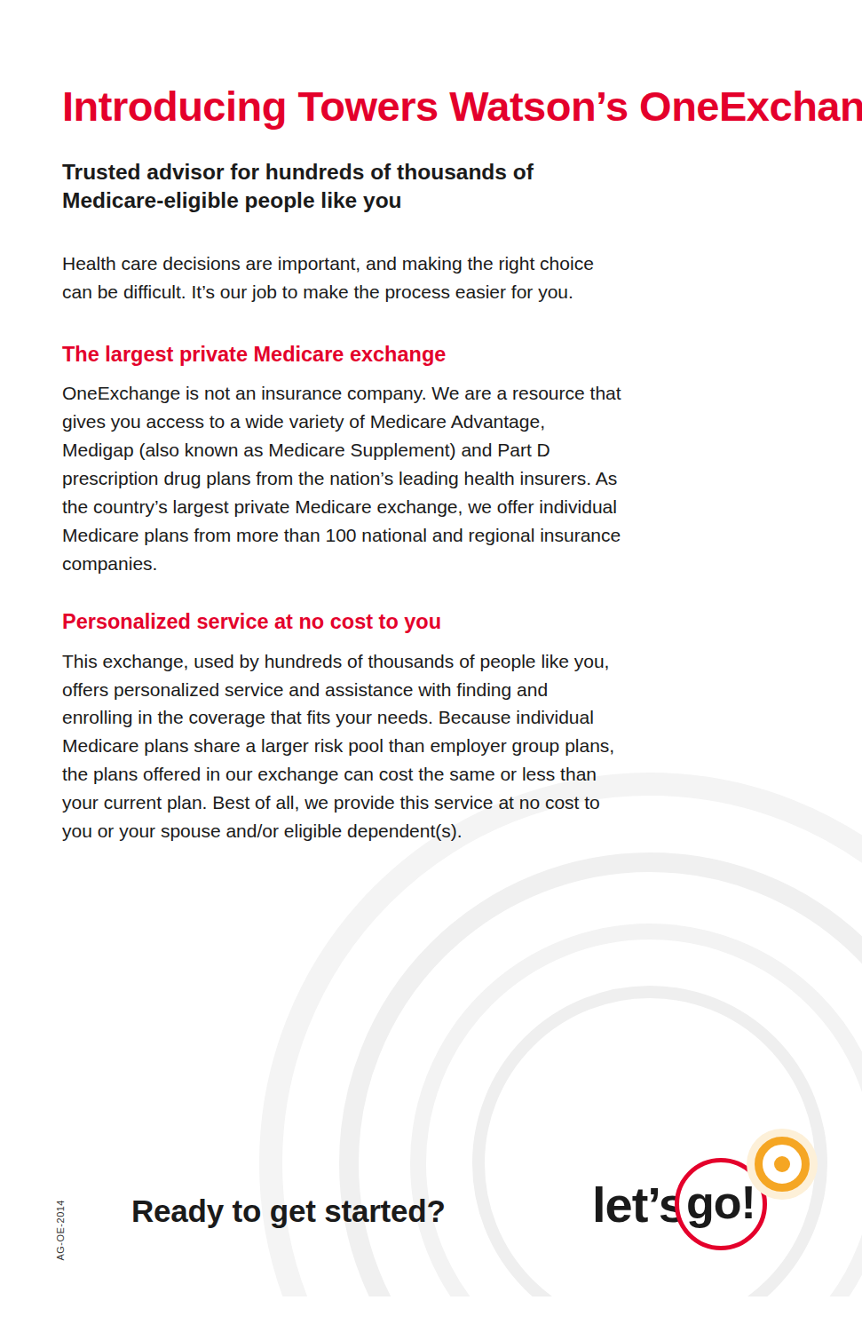Introducing Towers Watson’s OneExchange
Trusted advisor for hundreds of thousands of Medicare-eligible people like you
Health care decisions are important, and making the right choice can be difficult. It’s our job to make the process easier for you.
The largest private Medicare exchange
OneExchange is not an insurance company. We are a resource that gives you access to a wide variety of Medicare Advantage, Medigap (also known as Medicare Supplement) and Part D prescription drug plans from the nation’s leading health insurers. As the country’s largest private Medicare exchange, we offer individual Medicare plans from more than 100 national and regional insurance companies.
Personalized service at no cost to you
This exchange, used by hundreds of thousands of people like you, offers personalized service and assistance with finding and enrolling in the coverage that fits your needs. Because individual Medicare plans share a larger risk pool than employer group plans, the plans offered in our exchange can cost the same or less than your current plan. Best of all, we provide this service at no cost to you or your spouse and/or eligible dependent(s).
Ready to get started?
let’s
go!
AG-OE-2014